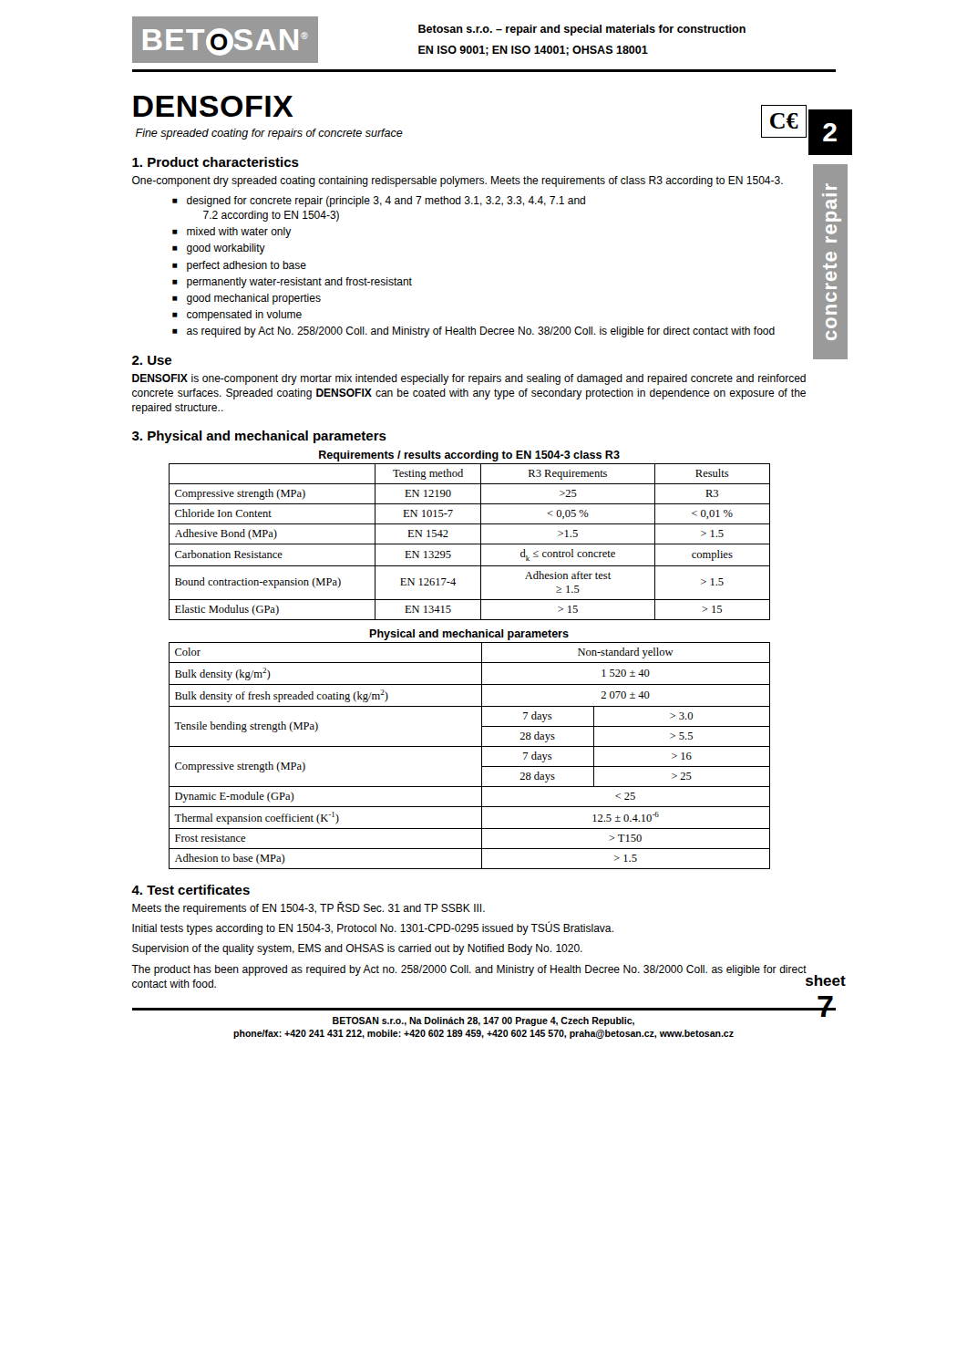BETOSAN®
Betosan s.r.o. – repair and special materials for construction
EN ISO 9001; EN ISO 14001; OHSAS 18001
2
concrete repair
sheet
7
C€
DENSOFIX
Fine spreaded coating for repairs of concrete surface
1. Product characteristics
One-component dry spreaded coating containing redispersable polymers. Meets the requirements of class R3 according to EN 1504-3.
designed for concrete repair (principle 3, 4 and 7 method 3.1, 3.2, 3.3, 4.4, 7.1 and7.2 according to EN 1504-3)
mixed with water only
good workability
perfect adhesion to base
permanently water-resistant and frost-resistant
good mechanical properties
compensated in volume
as required by Act No. 258/2000 Coll. and Ministry of Health Decree No. 38/200 Coll. is eligible for direct contact with food
2. Use
DENSOFIX is one-component dry mortar mix intended especially for repairs and sealing of damaged and repaired concrete and reinforced concrete surfaces. Spreaded coating DENSOFIX can be coated with any type of secondary protection in dependence on exposure of the repaired structure..
3. Physical and mechanical parameters
Requirements / results according to EN 1504-3 class R3
| | Testing method | R3 Requirements | Results |
| --- | --- | --- | --- |
| Compressive strength (MPa) | EN 12190 | >25 | R3 |
| Chloride Ion Content | EN 1015-7 | < 0,05 % | < 0,01 % |
| Adhesive Bond (MPa) | EN 1542 | >1.5 | > 1.5 |
| Carbonation Resistance | EN 13295 | d k ≤ control concrete | complies |
| Bound contraction-expansion (MPa) | EN 12617-4 | Adhesion after test ≥ 1.5 | > 1.5 |
| Elastic Modulus (GPa) | EN 13415 | > 15 | > 15 |
Physical and mechanical parameters
| Color | Non-standard yellow |
| Bulk density (kg/m 2 ) | 1 520 ± 40 |
| Bulk density of fresh spreaded coating (kg/m 2 ) | 2 070 ± 40 |
| Tensile bending strength (MPa) | 7 days | > 3.0 |
| 28 days | > 5.5 |
| Compressive strength (MPa) | 7 days | > 16 |
| 28 days | > 25 |
| Dynamic E-module (GPa) | < 25 |
| Thermal expansion coefficient (K -1 ) | 12.5 ± 0.4.10 -6 |
| Frost resistance | > T150 |
| Adhesion to base (MPa) | > 1.5 |
4. Test certificates
Meets the requirements of EN 1504-3, TP ŘSD Sec. 31 and TP SSBK III.
Initial tests types according to EN 1504-3, Protocol No. 1301-CPD-0295 issued by TSÚS Bratislava.
Supervision of the quality system, EMS and OHSAS is carried out by Notified Body No. 1020.
The product has been approved as required by Act no. 258/2000 Coll. and Ministry of Health Decree No. 38/2000 Coll. as eligible for direct contact with food.
BETOSAN s.r.o., Na Dolinách 28, 147 00 Prague 4, Czech Republic,
phone/fax: +420 241 431 212, mobile: +420 602 189 459, +420 602 145 570, praha@betosan.cz, www.betosan.cz